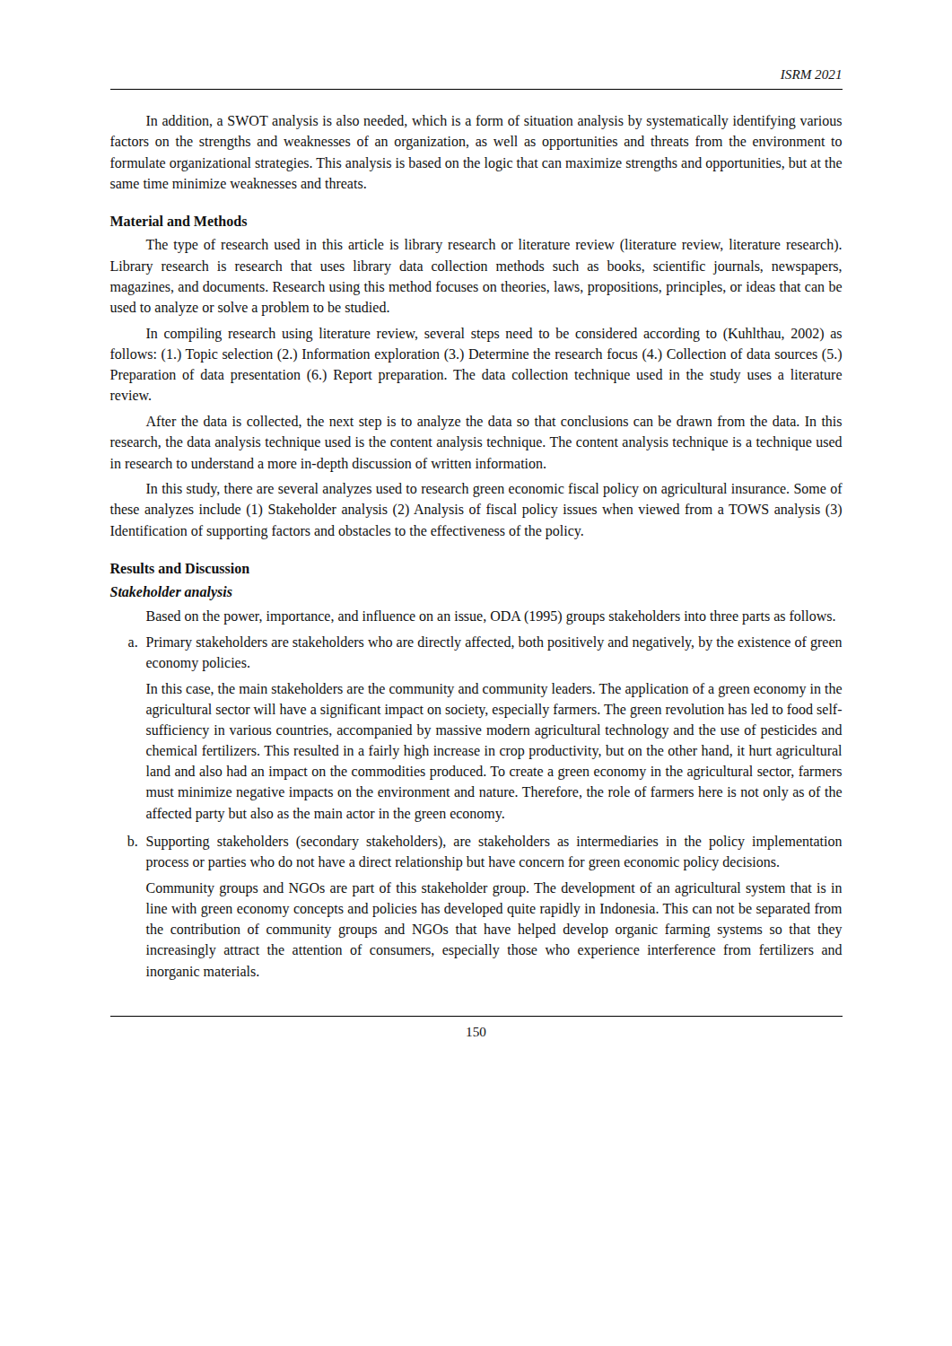ISRM 2021
In addition, a SWOT analysis is also needed, which is a form of situation analysis by systematically identifying various factors on the strengths and weaknesses of an organization, as well as opportunities and threats from the environment to formulate organizational strategies. This analysis is based on the logic that can maximize strengths and opportunities, but at the same time minimize weaknesses and threats.
Material and Methods
The type of research used in this article is library research or literature review (literature review, literature research). Library research is research that uses library data collection methods such as books, scientific journals, newspapers, magazines, and documents. Research using this method focuses on theories, laws, propositions, principles, or ideas that can be used to analyze or solve a problem to be studied.
In compiling research using literature review, several steps need to be considered according to (Kuhlthau, 2002) as follows: (1.) Topic selection (2.) Information exploration (3.) Determine the research focus (4.) Collection of data sources (5.) Preparation of data presentation (6.) Report preparation. The data collection technique used in the study uses a literature review.
After the data is collected, the next step is to analyze the data so that conclusions can be drawn from the data. In this research, the data analysis technique used is the content analysis technique. The content analysis technique is a technique used in research to understand a more in-depth discussion of written information.
In this study, there are several analyzes used to research green economic fiscal policy on agricultural insurance. Some of these analyzes include (1) Stakeholder analysis (2) Analysis of fiscal policy issues when viewed from a TOWS analysis (3) Identification of supporting factors and obstacles to the effectiveness of the policy.
Results and Discussion
Stakeholder analysis
Based on the power, importance, and influence on an issue, ODA (1995) groups stakeholders into three parts as follows.
Primary stakeholders are stakeholders who are directly affected, both positively and negatively, by the existence of green economy policies.
In this case, the main stakeholders are the community and community leaders. The application of a green economy in the agricultural sector will have a significant impact on society, especially farmers. The green revolution has led to food self-sufficiency in various countries, accompanied by massive modern agricultural technology and the use of pesticides and chemical fertilizers. This resulted in a fairly high increase in crop productivity, but on the other hand, it hurt agricultural land and also had an impact on the commodities produced. To create a green economy in the agricultural sector, farmers must minimize negative impacts on the environment and nature. Therefore, the role of farmers here is not only as of the affected party but also as the main actor in the green economy.
Supporting stakeholders (secondary stakeholders), are stakeholders as intermediaries in the policy implementation process or parties who do not have a direct relationship but have concern for green economic policy decisions.
Community groups and NGOs are part of this stakeholder group. The development of an agricultural system that is in line with green economy concepts and policies has developed quite rapidly in Indonesia. This can not be separated from the contribution of community groups and NGOs that have helped develop organic farming systems so that they increasingly attract the attention of consumers, especially those who experience interference from fertilizers and inorganic materials.
150